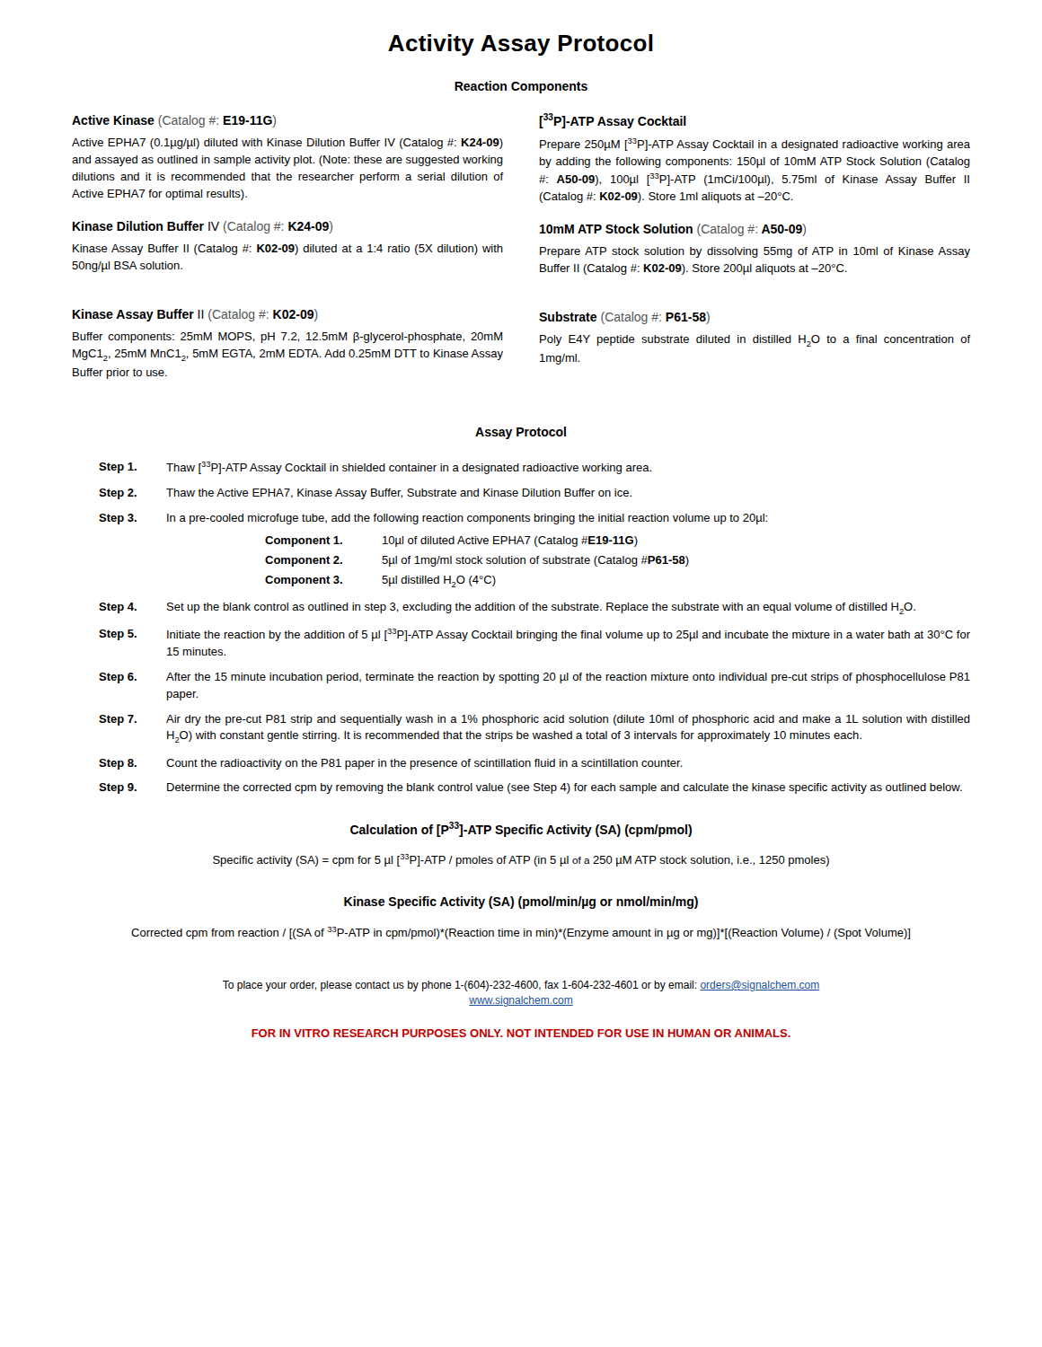Activity Assay Protocol
Reaction Components
Active Kinase (Catalog #: E19-11G)
Active EPHA7 (0.1µg/µl) diluted with Kinase Dilution Buffer IV (Catalog #: K24-09) and assayed as outlined in sample activity plot. (Note: these are suggested working dilutions and it is recommended that the researcher perform a serial dilution of Active EPHA7 for optimal results).
Kinase Dilution Buffer IV (Catalog #: K24-09)
Kinase Assay Buffer II (Catalog #: K02-09) diluted at a 1:4 ratio (5X dilution) with 50ng/µl BSA solution.
Kinase Assay Buffer II (Catalog #: K02-09)
Buffer components: 25mM MOPS, pH 7.2, 12.5mM β-glycerol-phosphate, 20mM MgC12, 25mM MnC12, 5mM EGTA, 2mM EDTA. Add 0.25mM DTT to Kinase Assay Buffer prior to use.
[33P]-ATP Assay Cocktail
Prepare 250µM [33P]-ATP Assay Cocktail in a designated radioactive working area by adding the following components: 150µl of 10mM ATP Stock Solution (Catalog #: A50-09), 100µl [33P]-ATP (1mCi/100µl), 5.75ml of Kinase Assay Buffer II (Catalog #: K02-09). Store 1ml aliquots at –20°C.
10mM ATP Stock Solution (Catalog #: A50-09)
Prepare ATP stock solution by dissolving 55mg of ATP in 10ml of Kinase Assay Buffer II (Catalog #: K02-09). Store 200µl aliquots at –20°C.
Substrate (Catalog #: P61-58)
Poly E4Y peptide substrate diluted in distilled H2O to a final concentration of 1mg/ml.
Assay Protocol
Thaw [33P]-ATP Assay Cocktail in shielded container in a designated radioactive working area.
Thaw the Active EPHA7, Kinase Assay Buffer, Substrate and Kinase Dilution Buffer on ice.
In a pre-cooled microfuge tube, add the following reaction components bringing the initial reaction volume up to 20µl:
10µl of diluted Active EPHA7 (Catalog #E19-11G)
5µl of 1mg/ml stock solution of substrate (Catalog #P61-58)
5µl distilled H2O (4°C)
Set up the blank control as outlined in step 3, excluding the addition of the substrate. Replace the substrate with an equal volume of distilled H2O.
Initiate the reaction by the addition of 5 µl [33P]-ATP Assay Cocktail bringing the final volume up to 25µl and incubate the mixture in a water bath at 30°C for 15 minutes.
After the 15 minute incubation period, terminate the reaction by spotting 20 µl of the reaction mixture onto individual pre-cut strips of phosphocellulose P81 paper.
Air dry the pre-cut P81 strip and sequentially wash in a 1% phosphoric acid solution (dilute 10ml of phosphoric acid and make a 1L solution with distilled H2O) with constant gentle stirring. It is recommended that the strips be washed a total of 3 intervals for approximately 10 minutes each.
Count the radioactivity on the P81 paper in the presence of scintillation fluid in a scintillation counter.
Determine the corrected cpm by removing the blank control value (see Step 4) for each sample and calculate the kinase specific activity as outlined below.
Calculation of [P33]-ATP Specific Activity (SA) (cpm/pmol)
Specific activity (SA) = cpm for 5 µl [33P]-ATP / pmoles of ATP (in 5 µl of a 250 µM ATP stock solution, i.e., 1250 pmoles)
Kinase Specific Activity (SA) (pmol/min/µg or nmol/min/mg)
Corrected cpm from reaction / [(SA of 33P-ATP in cpm/pmol)*(Reaction time in min)*(Enzyme amount in µg or mg)]*[(Reaction Volume) / (Spot Volume)]
To place your order, please contact us by phone 1-(604)-232-4600, fax 1-604-232-4601 or by email: orders@signalchem.com
www.signalchem.com
FOR IN VITRO RESEARCH PURPOSES ONLY. NOT INTENDED FOR USE IN HUMAN OR ANIMALS.